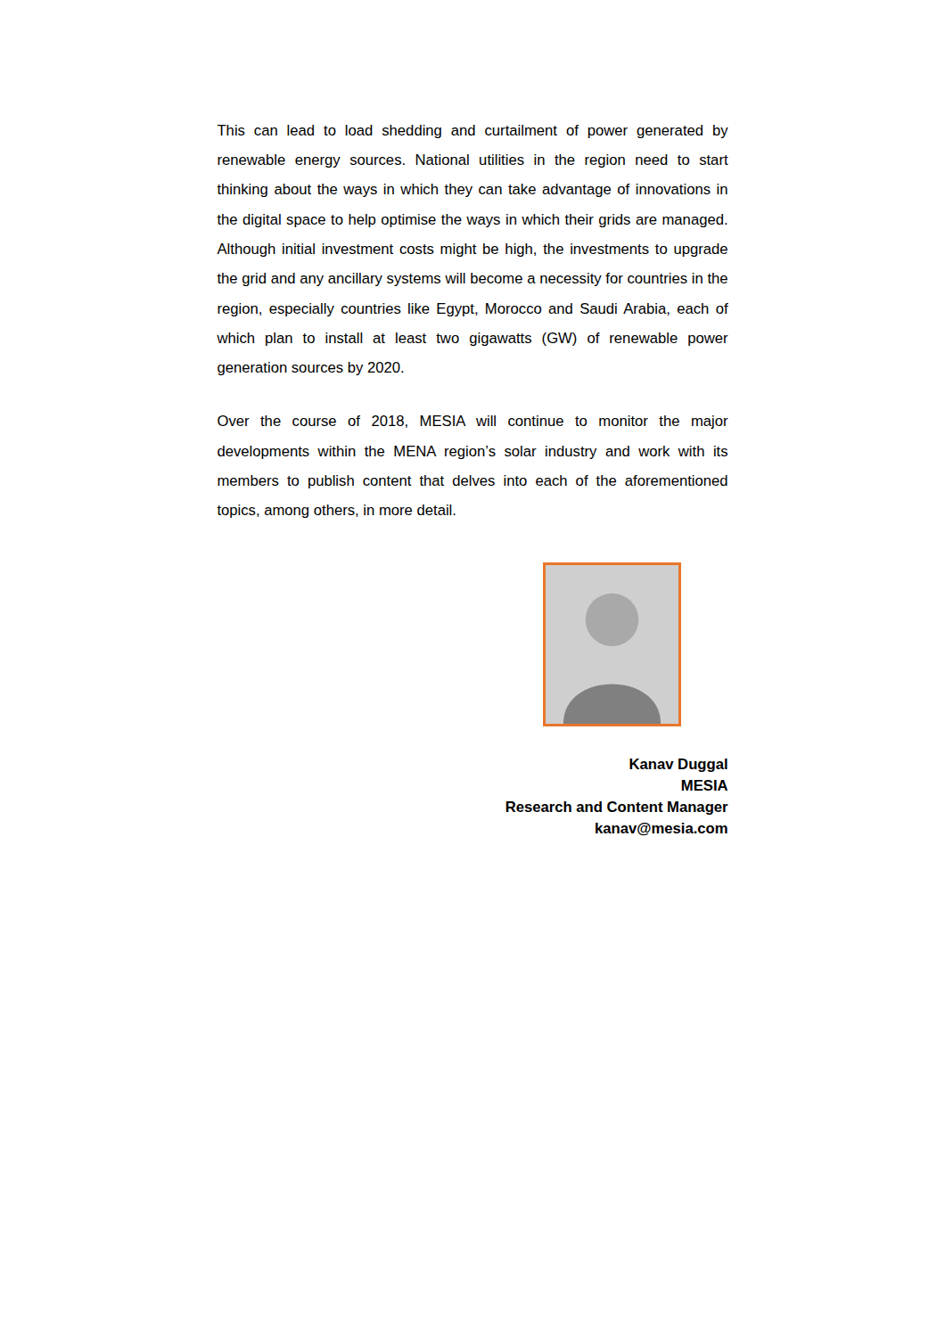This can lead to load shedding and curtailment of power generated by renewable energy sources. National utilities in the region need to start thinking about the ways in which they can take advantage of innovations in the digital space to help optimise the ways in which their grids are managed. Although initial investment costs might be high, the investments to upgrade the grid and any ancillary systems will become a necessity for countries in the region, especially countries like Egypt, Morocco and Saudi Arabia, each of which plan to install at least two gigawatts (GW) of renewable power generation sources by 2020.
Over the course of 2018, MESIA will continue to monitor the major developments within the MENA region’s solar industry and work with its members to publish content that delves into each of the aforementioned topics, among others, in more detail.
Kanav Duggal
MESIA
Research and Content Manager
kanav@mesia.com